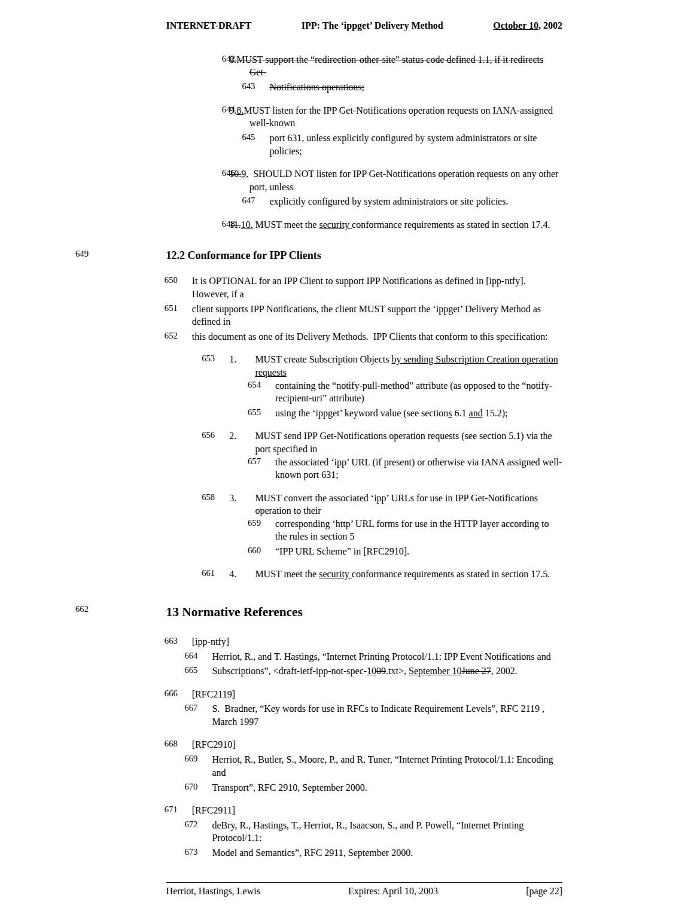INTERNET-DRAFT
IPP: The ‘ippget’ Delivery Method
October 10, 2002
6428.MUST support the “redirection-other-site” status code defined 1.1, if it redirects Get-
643 Notifications operations;
6449. 8. MUST listen for the IPP Get-Notifications operation requests on IANA-assigned well-known
645port 631, unless explicitly configured by system administrators or site policies;
64610. 9. SHOULD NOT listen for IPP Get-Notifications operation requests on any other port, unless
647explicitly configured by system administrators or site policies.
64811. 10. MUST meet the security conformance requirements as stated in section 17.4.
64912.2 Conformance for IPP Clients
650 It is OPTIONAL for an IPP Client to support IPP Notifications as defined in [ipp-ntfy]. However, if a
651client supports IPP Notifications, the client MUST support the ‘ippget’ Delivery Method as defined in
652this document as one of its Delivery Methods. IPP Clients that conform to this specification:
6531. MUST create Subscription Objects by sending Subscription Creation operation requests
654containing the “notify-pull-method” attribute (as opposed to the “notify-recipient-uri” attribute)
655using the ‘ippget’ keyword value (see sections 6.1 and 15.2);
6562. MUST send IPP Get-Notifications operation requests (see section 5.1) via the port specified in
657the associated ‘ipp’ URL (if present) or otherwise via IANA assigned well-known port 631;
6583. MUST convert the associated ‘ipp’ URLs for use in IPP Get-Notifications operation to their
659corresponding ‘http’ URL forms for use in the HTTP layer according to the rules in section 5
660“IPP URL Scheme” in [RFC2910].
6614. MUST meet the security conformance requirements as stated in section 17.5.
66213 Normative References
663[ipp-ntfy]
664 Herriot, R., and T. Hastings, “Internet Printing Protocol/1.1: IPP Event Notifications and
665 Subscriptions”, <draft-ietf-ipp-not-spec-1009.txt>, September 10 June 27, 2002.
666[RFC2119]
667 S. Bradner, “Key words for use in RFCs to Indicate Requirement Levels”, RFC 2119 , March 1997
668[RFC2910]
669 Herriot, R., Butler, S., Moore, P., and R. Tuner, “Internet Printing Protocol/1.1: Encoding and
670 Transport”, RFC 2910, September 2000.
671[RFC2911]
672deBry, R., Hastings, T., Herriot, R., Isaacson, S., and P. Powell, “Internet Printing Protocol/1.1:
673 Model and Semantics”, RFC 2911, September 2000.
Herriot, Hastings, Lewis
Expires: April 10, 2003
[page 22]